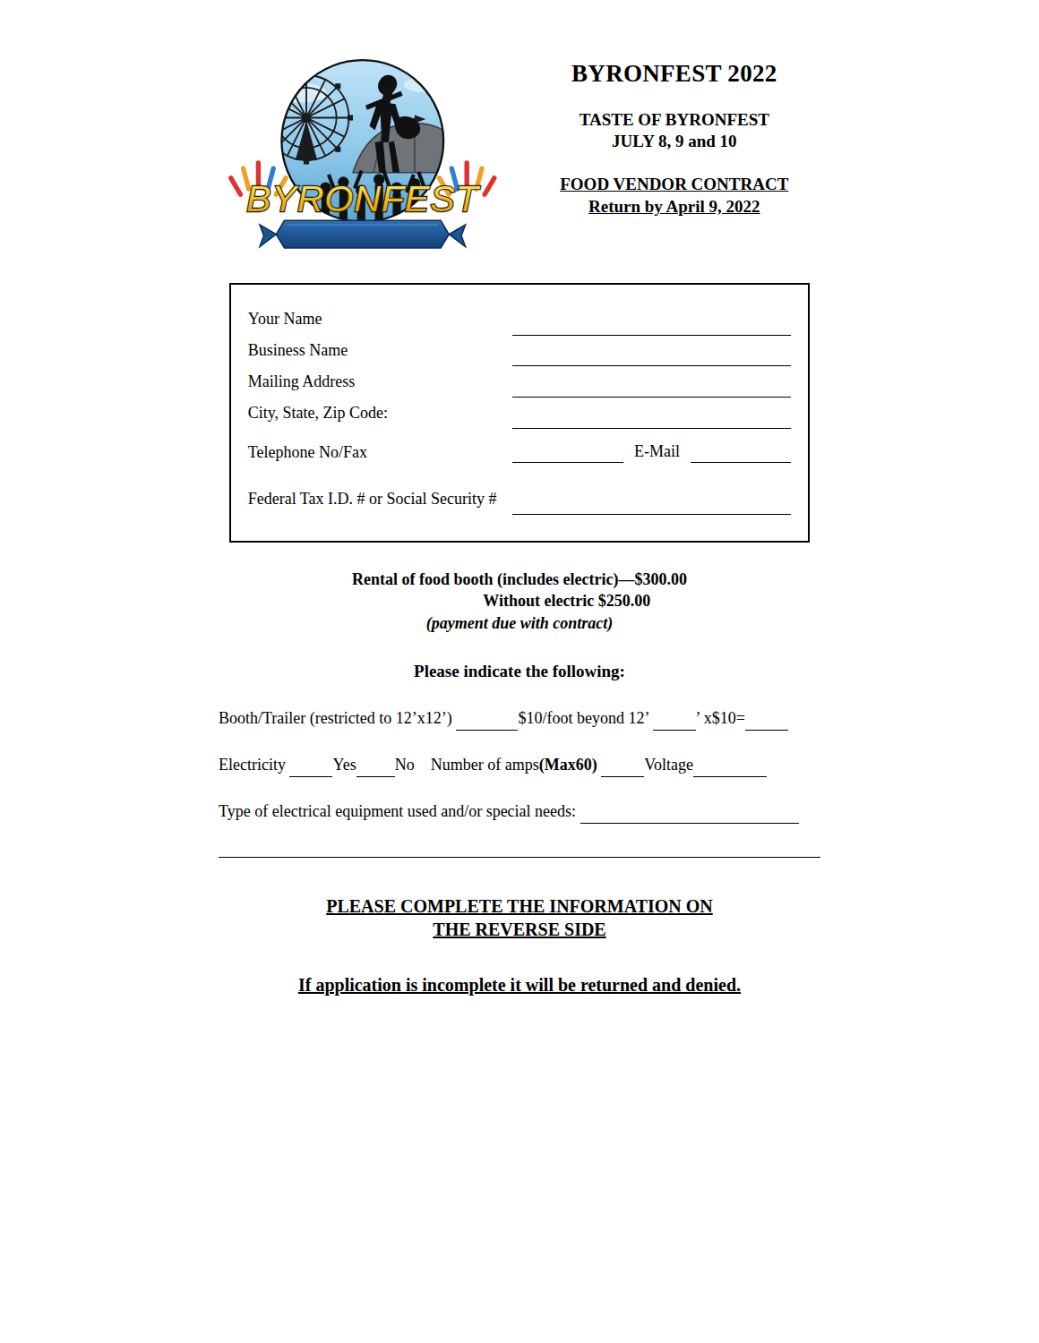BYRONFEST
BYRONFEST 2022
TASTE OF BYRONFEST
JULY 8, 9 and 10
FOOD VENDOR CONTRACT Return by April 9, 2022
| Your Name | |
| Business Name | |
| Mailing Address | |
| City, State, Zip Code: | |
| Telephone No/Fax | / / E-Mail / / |
| Federal Tax I.D. # or Social Security # | |
Rental of food booth (includes electric)—$300.00
Without electric $250.00
(payment due with contract)
Please indicate the following:
Booth/Trailer (restricted to 12’x12’) $10/foot beyond 12’ ’ x$10=
Electricity Yes No Number of amps(Max60) Voltage
Type of electrical equipment used and/or special needs:
PLEASE COMPLETE THE INFORMATION ON THE REVERSE SIDE
If application is incomplete it will be returned and denied.